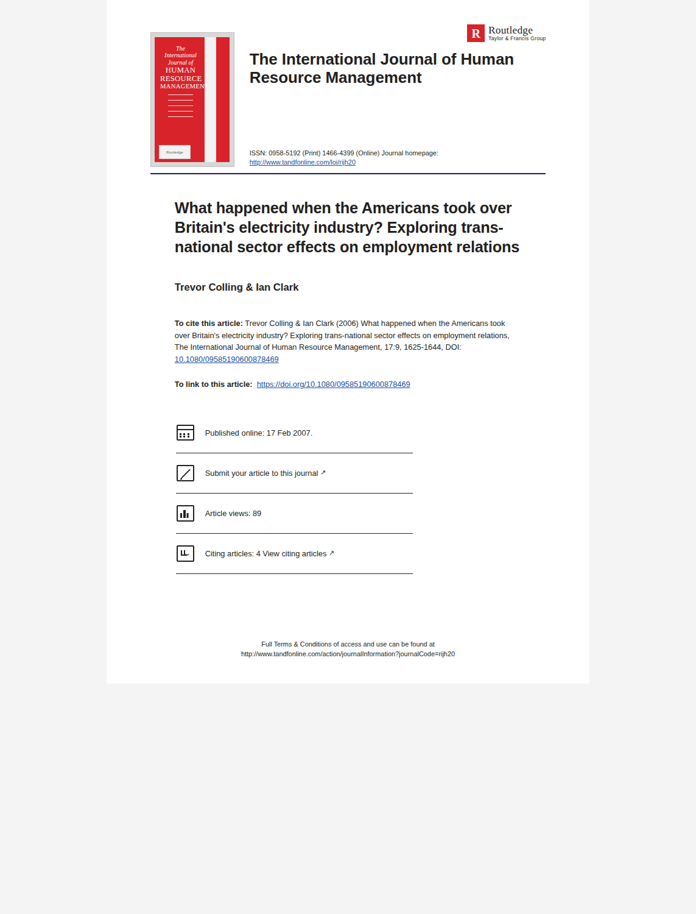R
Routledge
Taylor & Francis Group
The International Journal of Human Resource Management
Routledge
The International Journal of Human Resource Management
ISSN: 0958-5192 (Print) 1466-4399 (Online) Journal homepage: http://www.tandfonline.com/loi/rijh20
What happened when the Americans took over Britain's electricity industry? Exploring trans-national sector effects on employment relations
Trevor Colling & Ian Clark
To cite this article: Trevor Colling & Ian Clark (2006) What happened when the Americans took over Britain's electricity industry? Exploring trans-national sector effects on employment relations, The International Journal of Human Resource Management, 17:9, 1625-1644, DOI: 10.1080/09585190600878469
To link to this article: https://doi.org/10.1080/09585190600878469
Published online: 17 Feb 2007.
Submit your article to this journal ↗
Article views: 89
Citing articles: 4 View citing articles ↗
Full Terms & Conditions of access and use can be found at
http://www.tandfonline.com/action/journalInformation?journalCode=rijh20